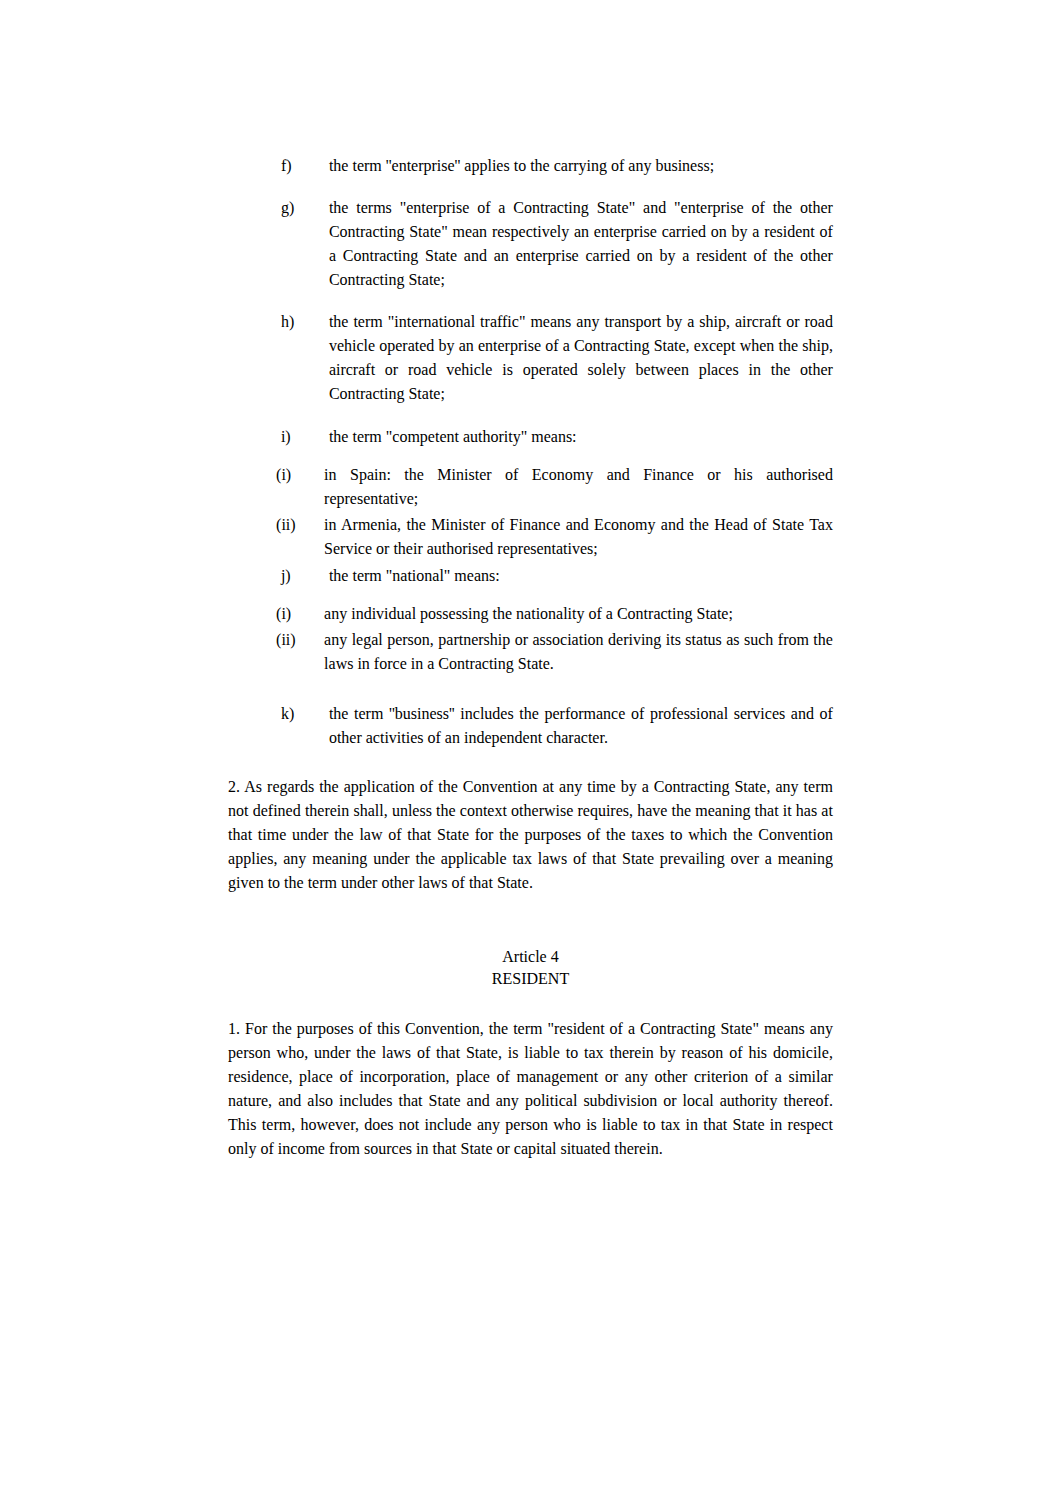f)
the term ''enterprise'' applies to the carrying of any business;
g)
the terms "enterprise of a Contracting State" and "enterprise of the other Contracting State" mean respectively an enterprise carried on by a resident of a Contracting State and an enterprise carried on by a resident of the other Contracting State;
h)
the term "international traffic" means any transport by a ship, aircraft or road vehicle operated by an enterprise of a Contracting State, except when the ship, aircraft or road vehicle is operated solely between places in the other Contracting State;
i)
the term "competent authority" means:
(i)
in Spain: the Minister of Economy and Finance or his authorised representative;
(ii)
in Armenia, the Minister of Finance and Economy and the Head of State Tax Service or their authorised representatives;
j)
the term "national" means:
(i)
any individual possessing the nationality of a Contracting State;
(ii)
any legal person, partnership or association deriving its status as such from the laws in force in a Contracting State.
k)
the term ''business'' includes the performance of professional services and of other activities of an independent character.
2. As regards the application of the Convention at any time by a Contracting State, any term not defined therein shall, unless the context otherwise requires, have the meaning that it has at that time under the law of that State for the purposes of the taxes to which the Convention applies, any meaning under the applicable tax laws of that State prevailing over a meaning given to the term under other laws of that State.
Article 4
RESIDENT
1. For the purposes of this Convention, the term "resident of a Contracting State" means any person who, under the laws of that State, is liable to tax therein by reason of his domicile, residence, place of incorporation, place of management or any other criterion of a similar nature, and also includes that State and any political subdivision or local authority thereof. This term, however, does not include any person who is liable to tax in that State in respect only of income from sources in that State or capital situated therein.